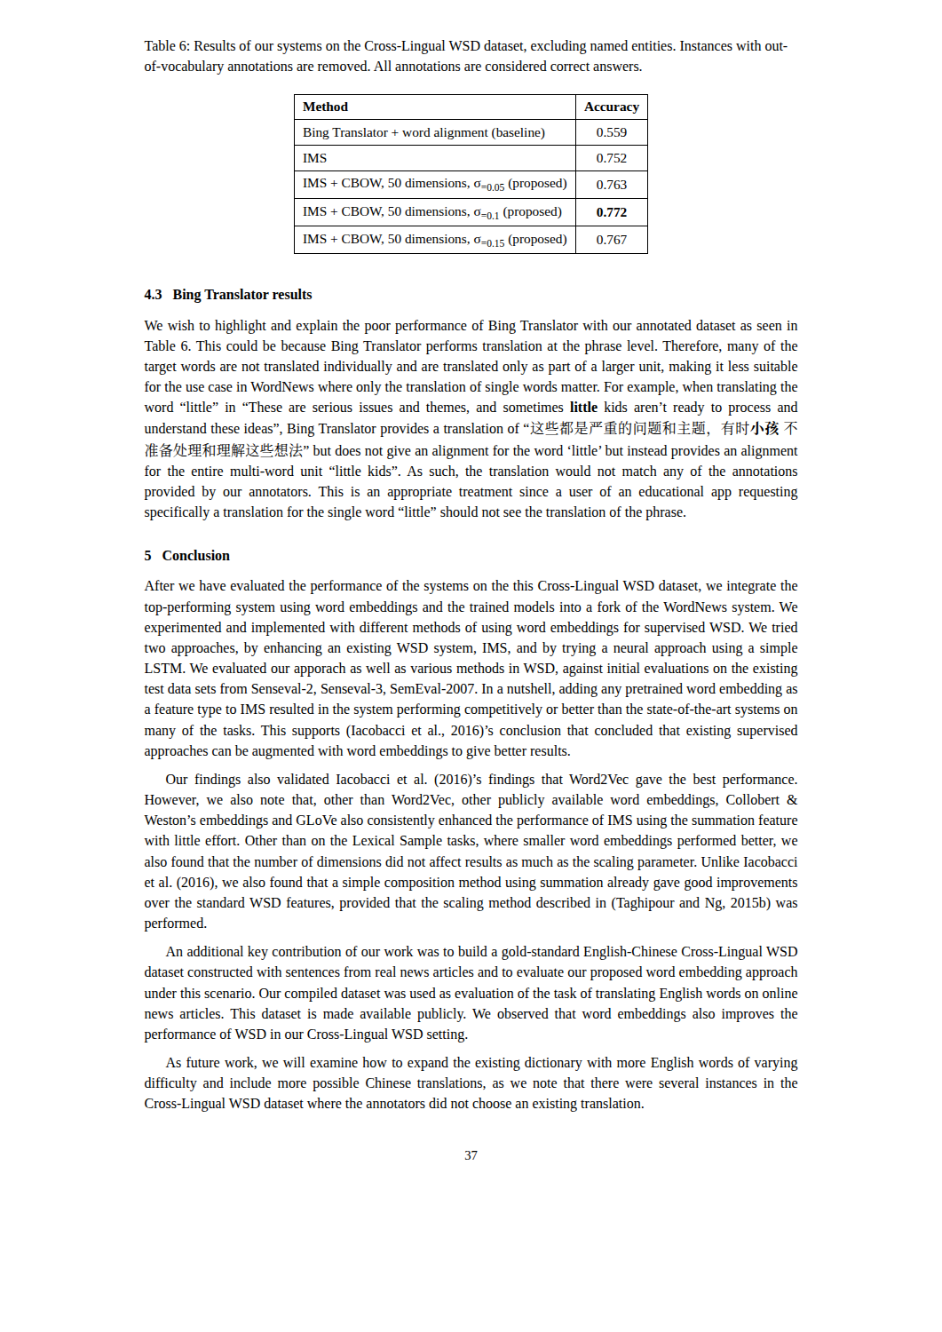Table 6: Results of our systems on the Cross-Lingual WSD dataset, excluding named entities. Instances with out-of-vocabulary annotations are removed. All annotations are considered correct answers.
| Method | Accuracy |
| --- | --- |
| Bing Translator + word alignment (baseline) | 0.559 |
| IMS | 0.752 |
| IMS + CBOW, 50 dimensions, σ =0.05 (proposed) | 0.763 |
| IMS + CBOW, 50 dimensions, σ =0.1 (proposed) | 0.772 |
| IMS + CBOW, 50 dimensions, σ =0.15 (proposed) | 0.767 |
4.3 Bing Translator results
We wish to highlight and explain the poor performance of Bing Translator with our annotated dataset as seen in Table 6. This could be because Bing Translator performs translation at the phrase level. Therefore, many of the target words are not translated individually and are translated only as part of a larger unit, making it less suitable for the use case in WordNews where only the translation of single words matter. For example, when translating the word “little” in “These are serious issues and themes, and sometimes little kids aren’t ready to process and understand these ideas”, Bing Translator provides a translation of “这些都是严重的问题和主题，有时小孩 不准备处理和理解这些想法” but does not give an alignment for the word ‘little’ but instead provides an alignment for the entire multi-word unit “little kids”. As such, the translation would not match any of the annotations provided by our annotators. This is an appropriate treatment since a user of an educational app requesting specifically a translation for the single word “little” should not see the translation of the phrase.
5 Conclusion
After we have evaluated the performance of the systems on the this Cross-Lingual WSD dataset, we integrate the top-performing system using word embeddings and the trained models into a fork of the WordNews system. We experimented and implemented with different methods of using word embeddings for supervised WSD. We tried two approaches, by enhancing an existing WSD system, IMS, and by trying a neural approach using a simple LSTM. We evaluated our apporach as well as various methods in WSD, against initial evaluations on the existing test data sets from Senseval-2, Senseval-3, SemEval-2007. In a nutshell, adding any pretrained word embedding as a feature type to IMS resulted in the system performing competitively or better than the state-of-the-art systems on many of the tasks. This supports (Iacobacci et al., 2016)’s conclusion that concluded that existing supervised approaches can be augmented with word embeddings to give better results.
Our findings also validated Iacobacci et al. (2016)’s findings that Word2Vec gave the best performance. However, we also note that, other than Word2Vec, other publicly available word embeddings, Collobert & Weston’s embeddings and GLoVe also consistently enhanced the performance of IMS using the summation feature with little effort. Other than on the Lexical Sample tasks, where smaller word embeddings performed better, we also found that the number of dimensions did not affect results as much as the scaling parameter. Unlike Iacobacci et al. (2016), we also found that a simple composition method using summation already gave good improvements over the standard WSD features, provided that the scaling method described in (Taghipour and Ng, 2015b) was performed.
An additional key contribution of our work was to build a gold-standard English-Chinese Cross-Lingual WSD dataset constructed with sentences from real news articles and to evaluate our proposed word embedding approach under this scenario. Our compiled dataset was used as evaluation of the task of translating English words on online news articles. This dataset is made available publicly. We observed that word embeddings also improves the performance of WSD in our Cross-Lingual WSD setting.
As future work, we will examine how to expand the existing dictionary with more English words of varying difficulty and include more possible Chinese translations, as we note that there were several instances in the Cross-Lingual WSD dataset where the annotators did not choose an existing translation.
37